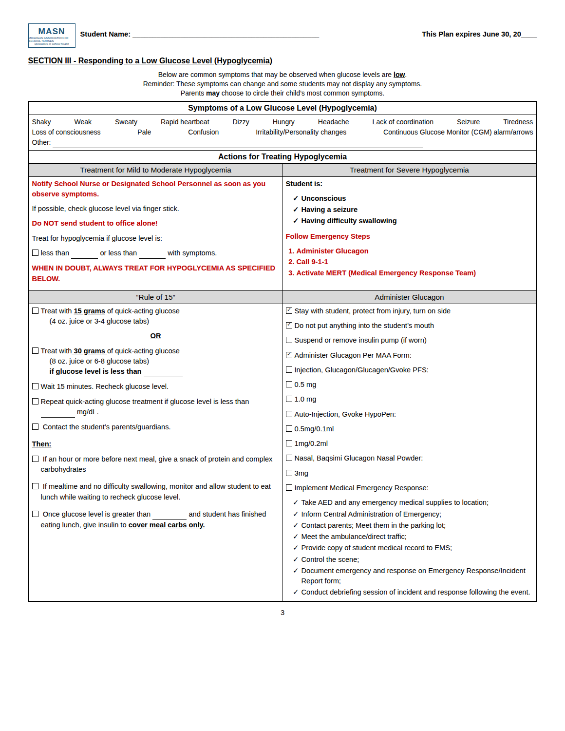MASN
MICHIGAN ASSOCIATION OF SCHOOL NURSES
specialists in school health
Student Name: _______________________________________________ This Plan expires June 30, 20____
SECTION III - Responding to a Low Glucose Level (Hypoglycemia)
Below are common symptoms that may be observed when glucose levels are low.
Reminder: These symptoms can change and some students may not display any symptoms.
Parents may choose to circle their child’s most common symptoms.
| Symptoms of a Low Glucose Level (Hypoglycemia) |
| Shaky Weak Sweaty Rapid heartbeat Dizzy Hungry Headache Lack of coordination Seizure Tiredness Loss of consciousness Pale Confusion Irritability/Personality changes Continuous Glucose Monitor (CGM) alarm/arrows Other: |
| Actions for Treating Hypoglycemia |
| Treatment for Mild to Moderate Hypoglycemia | Treatment for Severe Hypoglycemia |
| Notify School Nurse or Designated School Personnel as soon as you observe symptoms. If possible, check glucose level via finger stick. Do NOT send student to office alone! Treat for hypoglycemia if glucose level is: less than or less than with symptoms. WHEN IN DOUBT, ALWAYS TREAT FOR HYPOGLYCEMIA AS SPECIFIED BELOW. | Student is: Unconscious Having a seizure Having difficulty swallowing Follow Emergency Steps Administer Glucagon Call 9-1-1 Activate MERT (Medical Emergency Response Team) |
| “Rule of 15” | Administer Glucagon |
| Treat with 15 grams of quick-acting glucose (4 oz. juice or 3-4 glucose tabs) OR Treat with 30 grams of quick-acting glucose (8 oz. juice or 6-8 glucose tabs) if glucose level is less than Wait 15 minutes. Recheck glucose level. Repeat quick-acting glucose treatment if glucose level is less than mg/dL. Contact the student’s parents/guardians. Then: If an hour or more before next meal, give a snack of protein and complex carbohydrates If mealtime and no difficulty swallowing, monitor and allow student to eat lunch while waiting to recheck glucose level. Once glucose level is greater than and student has finished eating lunch, give insulin to cover meal carbs only. | Stay with student, protect from injury, turn on side Do not put anything into the student’s mouth Suspend or remove insulin pump (if worn) Administer Glucagon Per MAA Form: Injection, Glucagon/Glucagen/Gvoke PFS: 0.5 mg 1.0 mg Auto-Injection, Gvoke HypoPen: 0.5mg/0.1ml 1mg/0.2ml Nasal, Baqsimi Glucagon Nasal Powder: 3mg Implement Medical Emergency Response: Take AED and any emergency medical supplies to location; Inform Central Administration of Emergency; Contact parents; Meet them in the parking lot; Meet the ambulance/direct traffic; Provide copy of student medical record to EMS; Control the scene; Document emergency and response on Emergency Response/Incident Report form; Conduct debriefing session of incident and response following the event. |
3